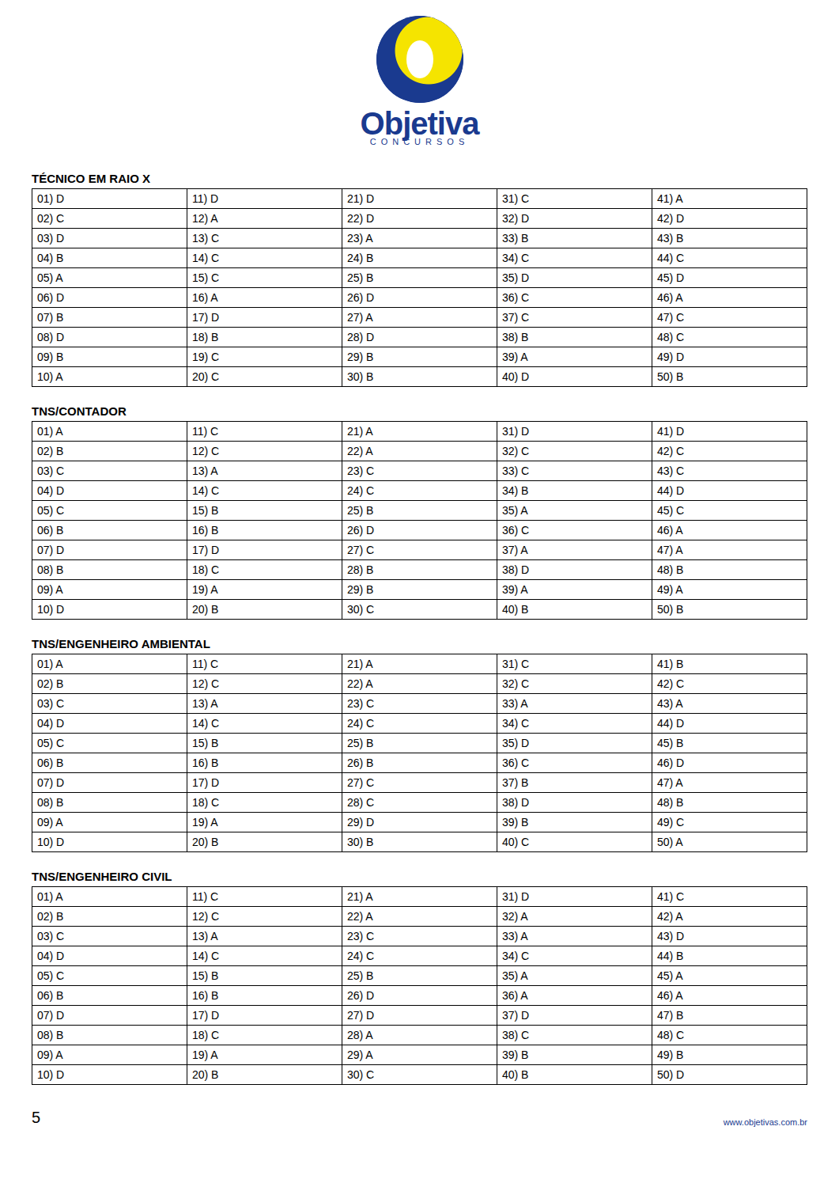Objetiva
CONCURSOS
TÉCNICO EM RAIO X
| 01) D | 11) D | 21) D | 31) C | 41) A |
| 02) C | 12) A | 22) D | 32) D | 42) D |
| 03) D | 13) C | 23) A | 33) B | 43) B |
| 04) B | 14) C | 24) B | 34) C | 44) C |
| 05) A | 15) C | 25) B | 35) D | 45) D |
| 06) D | 16) A | 26) D | 36) C | 46) A |
| 07) B | 17) D | 27) A | 37) C | 47) C |
| 08) D | 18) B | 28) D | 38) B | 48) C |
| 09) B | 19) C | 29) B | 39) A | 49) D |
| 10) A | 20) C | 30) B | 40) D | 50) B |
TNS/CONTADOR
| 01) A | 11) C | 21) A | 31) D | 41) D |
| 02) B | 12) C | 22) A | 32) C | 42) C |
| 03) C | 13) A | 23) C | 33) C | 43) C |
| 04) D | 14) C | 24) C | 34) B | 44) D |
| 05) C | 15) B | 25) B | 35) A | 45) C |
| 06) B | 16) B | 26) D | 36) C | 46) A |
| 07) D | 17) D | 27) C | 37) A | 47) A |
| 08) B | 18) C | 28) B | 38) D | 48) B |
| 09) A | 19) A | 29) B | 39) A | 49) A |
| 10) D | 20) B | 30) C | 40) B | 50) B |
TNS/ENGENHEIRO AMBIENTAL
| 01) A | 11) C | 21) A | 31) C | 41) B |
| 02) B | 12) C | 22) A | 32) C | 42) C |
| 03) C | 13) A | 23) C | 33) A | 43) A |
| 04) D | 14) C | 24) C | 34) C | 44) D |
| 05) C | 15) B | 25) B | 35) D | 45) B |
| 06) B | 16) B | 26) B | 36) C | 46) D |
| 07) D | 17) D | 27) C | 37) B | 47) A |
| 08) B | 18) C | 28) C | 38) D | 48) B |
| 09) A | 19) A | 29) D | 39) B | 49) C |
| 10) D | 20) B | 30) B | 40) C | 50) A |
TNS/ENGENHEIRO CIVIL
| 01) A | 11) C | 21) A | 31) D | 41) C |
| 02) B | 12) C | 22) A | 32) A | 42) A |
| 03) C | 13) A | 23) C | 33) A | 43) D |
| 04) D | 14) C | 24) C | 34) C | 44) B |
| 05) C | 15) B | 25) B | 35) A | 45) A |
| 06) B | 16) B | 26) D | 36) A | 46) A |
| 07) D | 17) D | 27) D | 37) D | 47) B |
| 08) B | 18) C | 28) A | 38) C | 48) C |
| 09) A | 19) A | 29) A | 39) B | 49) B |
| 10) D | 20) B | 30) C | 40) B | 50) D |
5
www.objetivas.com.br